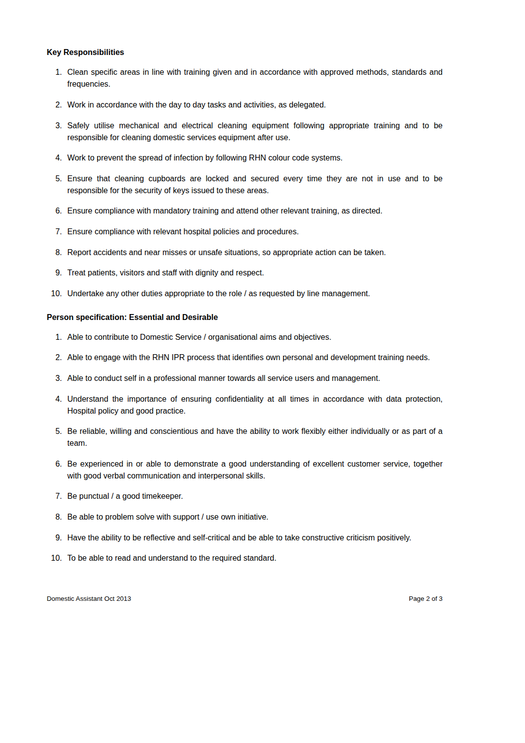Key Responsibilities
Clean specific areas in line with training given and in accordance with approved methods, standards and frequencies.
Work in accordance with the day to day tasks and activities, as delegated.
Safely utilise mechanical and electrical cleaning equipment following appropriate training and to be responsible for cleaning domestic services equipment after use.
Work to prevent the spread of infection by following RHN colour code systems.
Ensure that cleaning cupboards are locked and secured every time they are not in use and to be responsible for the security of keys issued to these areas.
Ensure compliance with mandatory training and attend other relevant training, as directed.
Ensure compliance with relevant hospital policies and procedures.
Report accidents and near misses or unsafe situations, so appropriate action can be taken.
Treat patients, visitors and staff with dignity and respect.
Undertake any other duties appropriate to the role / as requested by line management.
Person specification: Essential and Desirable
Able to contribute to Domestic Service / organisational aims and objectives.
Able to engage with the RHN IPR process that identifies own personal and development training needs.
Able to conduct self in a professional manner towards all service users and management.
Understand the importance of ensuring confidentiality at all times in accordance with data protection, Hospital policy and good practice.
Be reliable, willing and conscientious and have the ability to work flexibly either individually or as part of a team.
Be experienced in or able to demonstrate a good understanding of excellent customer service, together with good verbal communication and interpersonal skills.
Be punctual / a good timekeeper.
Be able to problem solve with support / use own initiative.
Have the ability to be reflective and self-critical and be able to take constructive criticism positively.
To be able to read and understand to the required standard.
Domestic Assistant Oct 2013 Page 2 of 3